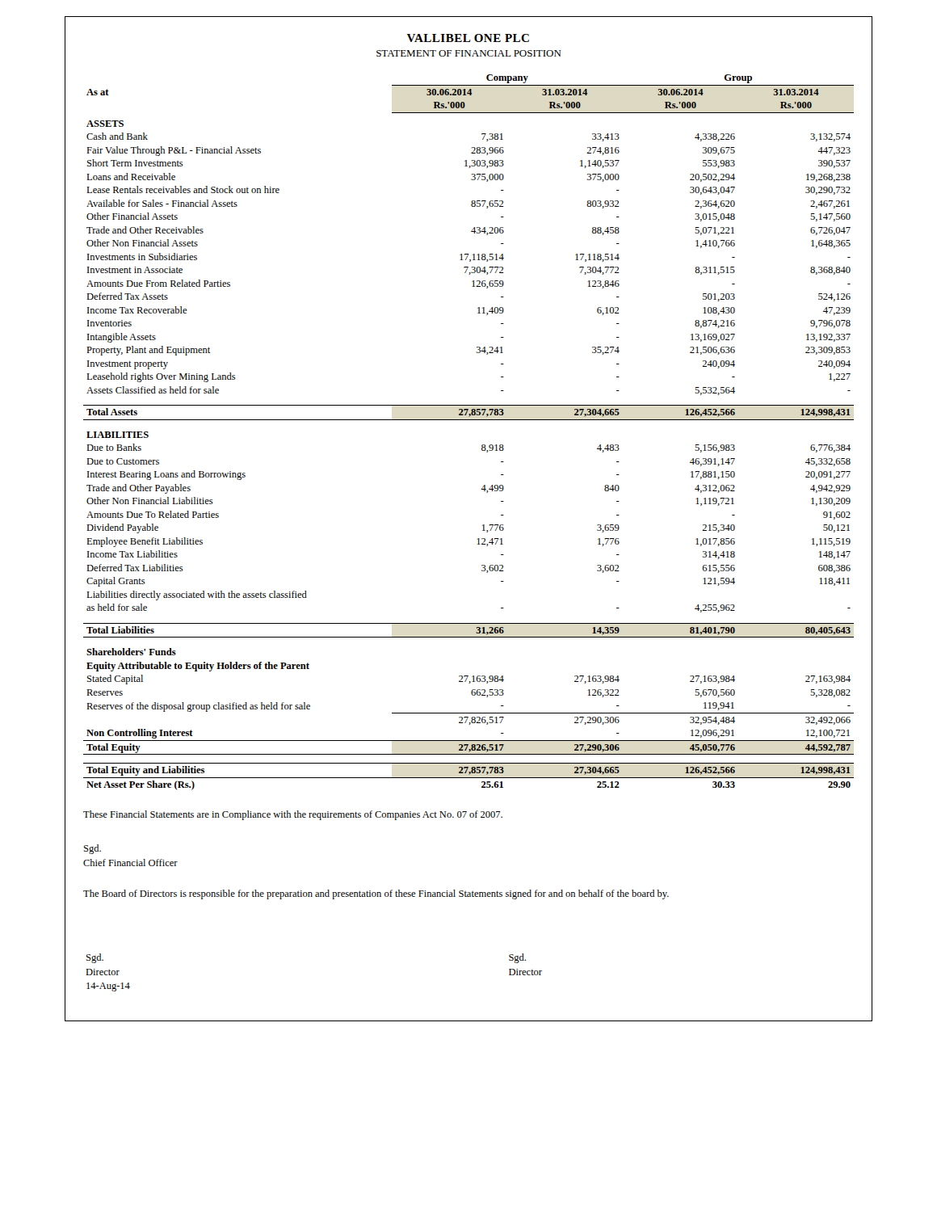VALLIBEL ONE PLC
STATEMENT OF FINANCIAL POSITION
| | Company | Group |
| As at | 30.06.2014 | 31.03.2014 | 30.06.2014 | 31.03.2014 |
| | Rs.'000 | Rs.'000 | Rs.'000 | Rs.'000 |
| ASSETS | |
| Cash and Bank | 7,381 | 33,413 | 4,338,226 | 3,132,574 |
| Fair Value Through P&L - Financial Assets | 283,966 | 274,816 | 309,675 | 447,323 |
| Short Term Investments | 1,303,983 | 1,140,537 | 553,983 | 390,537 |
| Loans and Receivable | 375,000 | 375,000 | 20,502,294 | 19,268,238 |
| Lease Rentals receivables and Stock out on hire | - | - | 30,643,047 | 30,290,732 |
| Available for Sales - Financial Assets | 857,652 | 803,932 | 2,364,620 | 2,467,261 |
| Other Financial Assets | - | - | 3,015,048 | 5,147,560 |
| Trade and Other Receivables | 434,206 | 88,458 | 5,071,221 | 6,726,047 |
| Other Non Financial Assets | - | - | 1,410,766 | 1,648,365 |
| Investments in Subsidiaries | 17,118,514 | 17,118,514 | - | - |
| Investment in Associate | 7,304,772 | 7,304,772 | 8,311,515 | 8,368,840 |
| Amounts Due From Related Parties | 126,659 | 123,846 | - | - |
| Deferred Tax Assets | - | - | 501,203 | 524,126 |
| Income Tax Recoverable | 11,409 | 6,102 | 108,430 | 47,239 |
| Inventories | - | - | 8,874,216 | 9,796,078 |
| Intangible Assets | - | - | 13,169,027 | 13,192,337 |
| Property, Plant and Equipment | 34,241 | 35,274 | 21,506,636 | 23,309,853 |
| Investment property | - | - | 240,094 | 240,094 |
| Leasehold rights Over Mining Lands | - | - | - | 1,227 |
| Assets Classified as held for sale | - | - | 5,532,564 | - |
| Total Assets | 27,857,783 | 27,304,665 | 126,452,566 | 124,998,431 |
| LIABILITIES | |
| Due to Banks | 8,918 | 4,483 | 5,156,983 | 6,776,384 |
| Due to Customers | - | - | 46,391,147 | 45,332,658 |
| Interest Bearing Loans and Borrowings | - | - | 17,881,150 | 20,091,277 |
| Trade and Other Payables | 4,499 | 840 | 4,312,062 | 4,942,929 |
| Other Non Financial Liabilities | - | - | 1,119,721 | 1,130,209 |
| Amounts Due To Related Parties | - | - | - | 91,602 |
| Dividend Payable | 1,776 | 3,659 | 215,340 | 50,121 |
| Employee Benefit Liabilities | 12,471 | 1,776 | 1,017,856 | 1,115,519 |
| Income Tax Liabilities | - | - | 314,418 | 148,147 |
| Deferred Tax Liabilities | 3,602 | 3,602 | 615,556 | 608,386 |
| Capital Grants | - | - | 121,594 | 118,411 |
| Liabilities directly associated with the assets classified | | | | |
| as held for sale | - | - | 4,255,962 | - |
| Total Liabilities | 31,266 | 14,359 | 81,401,790 | 80,405,643 |
| Shareholders' Funds | |
| Equity Attributable to Equity Holders of the Parent | |
| Stated Capital | 27,163,984 | 27,163,984 | 27,163,984 | 27,163,984 |
| Reserves | 662,533 | 126,322 | 5,670,560 | 5,328,082 |
| Reserves of the disposal group clasified as held for sale | - | - | 119,941 | - |
| | 27,826,517 | 27,290,306 | 32,954,484 | 32,492,066 |
| Non Controlling Interest | - | - | 12,096,291 | 12,100,721 |
| Total Equity | 27,826,517 | 27,290,306 | 45,050,776 | 44,592,787 |
| Total Equity and Liabilities | 27,857,783 | 27,304,665 | 126,452,566 | 124,998,431 |
| Net Asset Per Share (Rs.) | 25.61 | 25.12 | 30.33 | 29.90 |
These Financial Statements are in Compliance with the requirements of Companies Act No. 07 of 2007.
Sgd.
Chief Financial Officer
The Board of Directors is responsible for the preparation and presentation of these Financial Statements signed for and on behalf of the board by.
| Sgd. Director 14-Aug-14 | Sgd. Director |